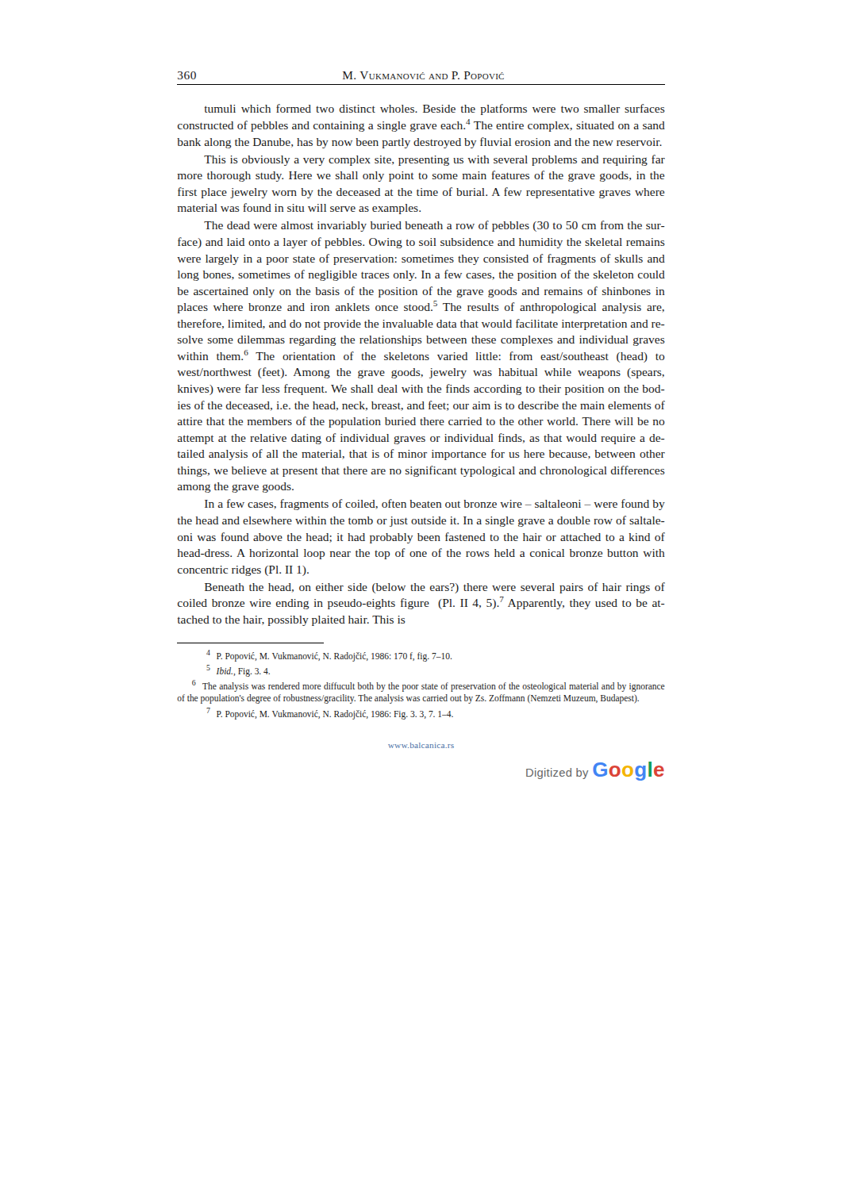360 M. Vukmanović and P. Popović
tumuli which formed two distinct wholes. Beside the platforms were two smaller surfaces constructed of pebbles and containing a single grave each.4 The entire complex, situated on a sand bank along the Danube, has by now been partly destroyed by fluvial erosion and the new reservoir.
This is obviously a very complex site, presenting us with several problems and requiring far more thorough study. Here we shall only point to some main features of the grave goods, in the first place jewelry worn by the deceased at the time of burial. A few representative graves where material was found in situ will serve as examples.
The dead were almost invariably buried beneath a row of pebbles (30 to 50 cm from the surface) and laid onto a layer of pebbles. Owing to soil subsidence and humidity the skeletal remains were largely in a poor state of preservation: sometimes they consisted of fragments of skulls and long bones, sometimes of negligible traces only. In a few cases, the position of the skeleton could be ascertained only on the basis of the position of the grave goods and remains of shinbones in places where bronze and iron anklets once stood.5 The results of anthropological analysis are, therefore, limited, and do not provide the invaluable data that would facilitate interpretation and resolve some dilemmas regarding the relationships between these complexes and individual graves within them.6 The orientation of the skeletons varied little: from east/southeast (head) to west/northwest (feet). Among the grave goods, jewelry was habitual while weapons (spears, knives) were far less frequent. We shall deal with the finds according to their position on the bodies of the deceased, i.e. the head, neck, breast, and feet; our aim is to describe the main elements of attire that the members of the population buried there carried to the other world. There will be no attempt at the relative dating of individual graves or individual finds, as that would require a detailed analysis of all the material, that is of minor importance for us here because, between other things, we believe at present that there are no significant typological and chronological differences among the grave goods.
In a few cases, fragments of coiled, often beaten out bronze wire – saltaleoni – were found by the head and elsewhere within the tomb or just outside it. In a single grave a double row of saltaleoni was found above the head; it had probably been fastened to the hair or attached to a kind of head-dress. A horizontal loop near the top of one of the rows held a conical bronze button with concentric ridges (Pl. II 1).
Beneath the head, on either side (below the ears?) there were several pairs of hair rings of coiled bronze wire ending in pseudo-eights figure (Pl. II 4, 5).7 Apparently, they used to be attached to the hair, possibly plaited hair. This is
4 P. Popović, M. Vukmanović, N. Radojčić, 1986: 170 f, fig. 7–10.
5 Ibid., Fig. 3. 4.
6 The analysis was rendered more diffucult both by the poor state of preservation of the osteological material and by ignorance of the population's degree of robustness/gracility. The analysis was carried out by Zs. Zoffmann (Nemzeti Muzeum, Budapest).
7 P. Popović, M. Vukmanović, N. Radojčić, 1986: Fig. 3. 3, 7. 1–4.
www.balcanica.rs
Digitized by Google